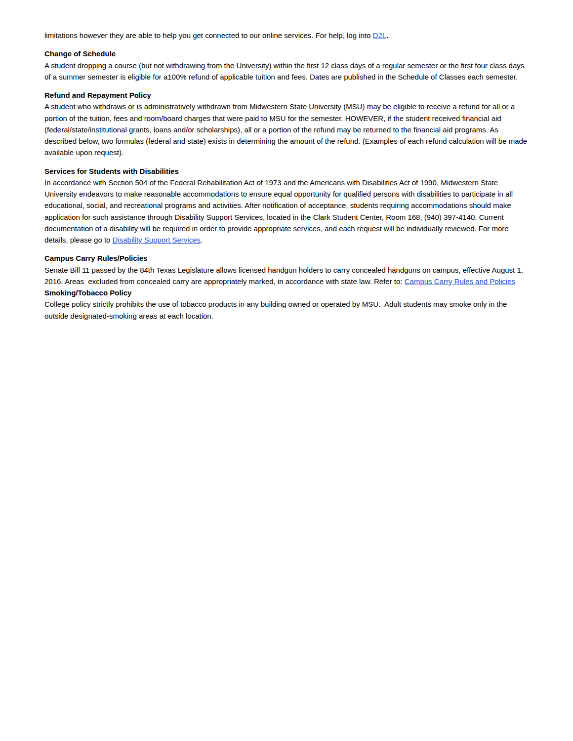limitations however they are able to help you get connected to our online services. For help, log into D2L.
Change of Schedule
A student dropping a course (but not withdrawing from the University) within the first 12 class days of a regular semester or the first four class days of a summer semester is eligible for a100% refund of applicable tuition and fees. Dates are published in the Schedule of Classes each semester.
Refund and Repayment Policy
A student who withdraws or is administratively withdrawn from Midwestern State University (MSU) may be eligible to receive a refund for all or a portion of the tuition, fees and room/board charges that were paid to MSU for the semester. HOWEVER, if the student received financial aid (federal/state/institutional grants, loans and/or scholarships), all or a portion of the refund may be returned to the financial aid programs. As described below, two formulas (federal and state) exists in determining the amount of the refund. (Examples of each refund calculation will be made available upon request).
Services for Students with Disabilities
In accordance with Section 504 of the Federal Rehabilitation Act of 1973 and the Americans with Disabilities Act of 1990, Midwestern State University endeavors to make reasonable accommodations to ensure equal opportunity for qualified persons with disabilities to participate in all educational, social, and recreational programs and activities. After notification of acceptance, students requiring accommodations should make application for such assistance through Disability Support Services, located in the Clark Student Center, Room 168, (940) 397-4140. Current documentation of a disability will be required in order to provide appropriate services, and each request will be individually reviewed. For more details, please go to Disability Support Services.
Campus Carry Rules/Policies
Senate Bill 11 passed by the 84th Texas Legislature allows licensed handgun holders to carry concealed handguns on campus, effective August 1, 2016. Areas excluded from concealed carry are appropriately marked, in accordance with state law. Refer to: Campus Carry Rules and Policies
Smoking/Tobacco Policy
College policy strictly prohibits the use of tobacco products in any building owned or operated by MSU. Adult students may smoke only in the outside designated-smoking areas at each location.